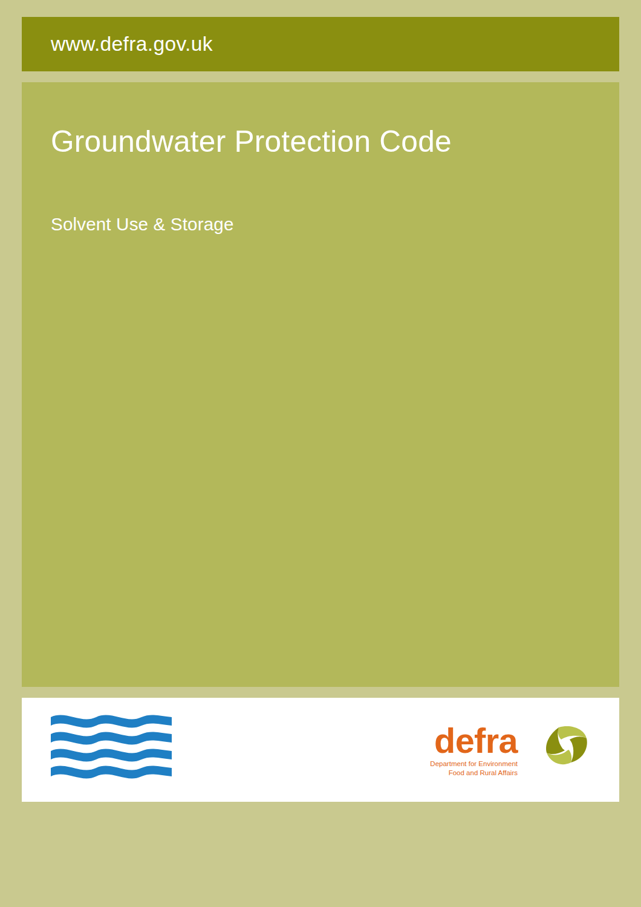www.defra.gov.uk
Groundwater Protection Code
Solvent Use & Storage
defra
Department for Environment
Food and Rural Affairs